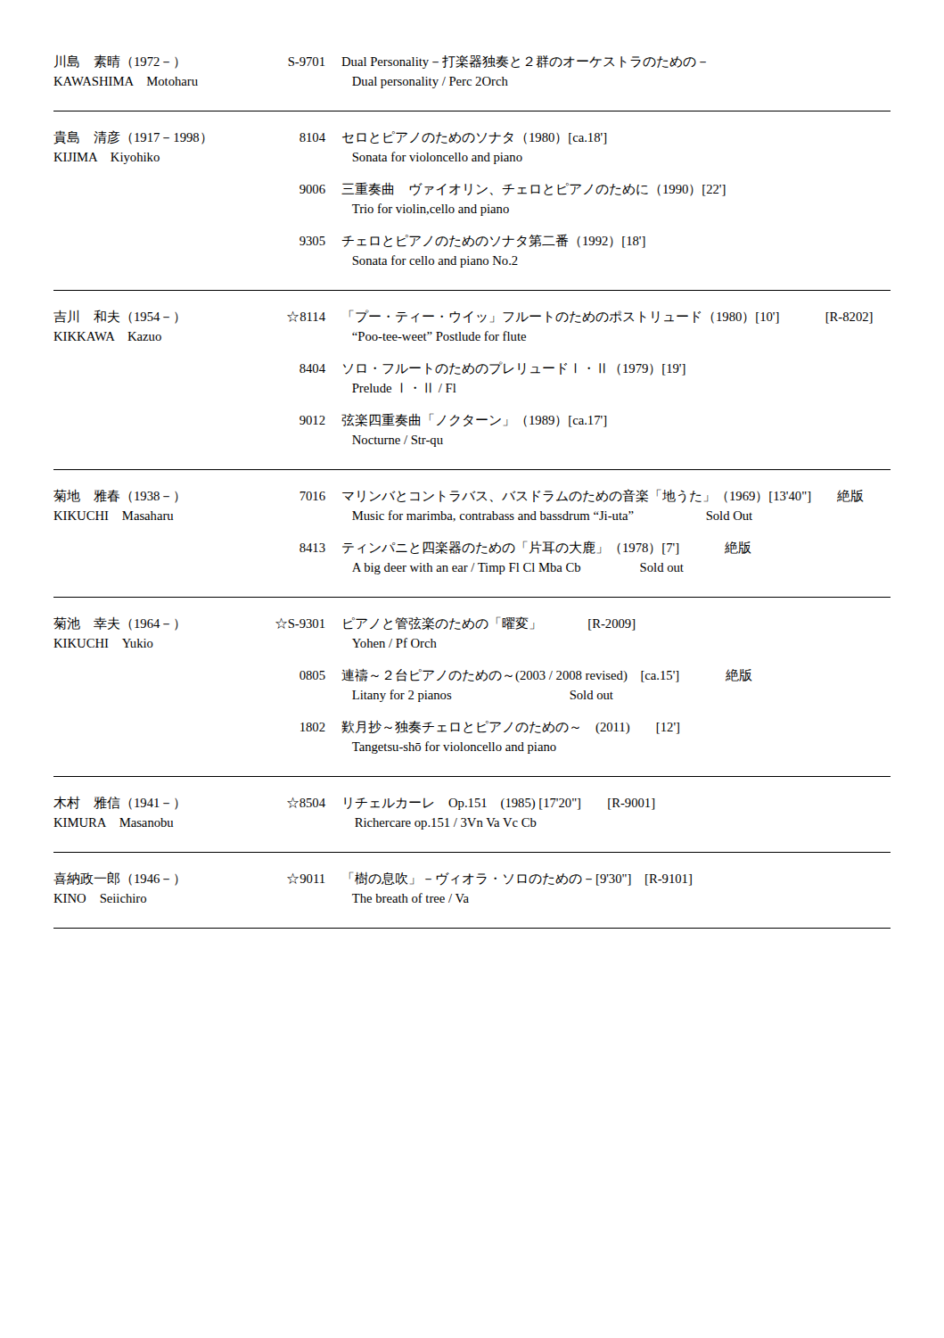川島　素晴（1972－）
KAWASHIMA　Motoharu
S-9701
Dual Personality－打楽器独奏と２群のオーケストラのための－ Dual personality / Perc 2Orch
貴島　清彦（1917－1998）
KIJIMA　Kiyohiko
8104
セロとピアノのためのソナタ（1980）[ca.18'] Sonata for violoncello and piano
9006
三重奏曲　ヴァイオリン、チェロとピアノのために（1990）[22'] Trio for violin,cello and piano
9305
チェロとピアノのためのソナタ第二番（1992）[18'] Sonata for cello and piano No.2
吉川　和夫（1954－）
KIKKAWA　Kazuo
☆8114
「プー・ティー・ウイッ」フルートのためのポストリュード（1980）[10'] [R-8202] “Poo-tee-weet” Postlude for flute
8404
ソロ・フルートのためのプレリュードⅠ・Ⅱ（1979）[19'] Prelude Ⅰ・Ⅱ / Fl
9012
弦楽四重奏曲「ノクターン」（1989）[ca.17'] Nocturne / Str-qu
菊地　雅春（1938－）
KIKUCHI　Masaharu
7016
マリンバとコントラバス、バスドラムのための音楽「地うた」（1969）[13'40"] 絶版 Music for marimba, contrabass and bassdrum “Ji-uta” Sold Out
8413
ティンパニと四楽器のための「片耳の大鹿」（1978）[7'] 絶版 A big deer with an ear / Timp Fl Cl Mba Cb Sold out
菊池　幸夫（1964－）
KIKUCHI　Yukio
☆S-9301
ピアノと管弦楽のための「曜変」 [R-2009] Yohen / Pf Orch
0805
連禱～２台ピアノのための～(2003 / 2008 revised) [ca.15'] 絶版 Litany for 2 pianos Sold out
1802
歎月抄～独奏チェロとピアノのための～　(2011) [12'] Tangetsu-shō for violoncello and piano
木村　雅信（1941－）
KIMURA　Masanobu
☆8504
リチェルカーレ　Op.151　(1985) [17'20"] [R-9001] Richercare op.151 / 3Vn Va Vc Cb
喜納政一郎（1946－）
KINO　Seiichiro
☆9011
「樹の息吹」－ヴィオラ・ソロのための－[9'30"] [R-9101] The breath of tree / Va